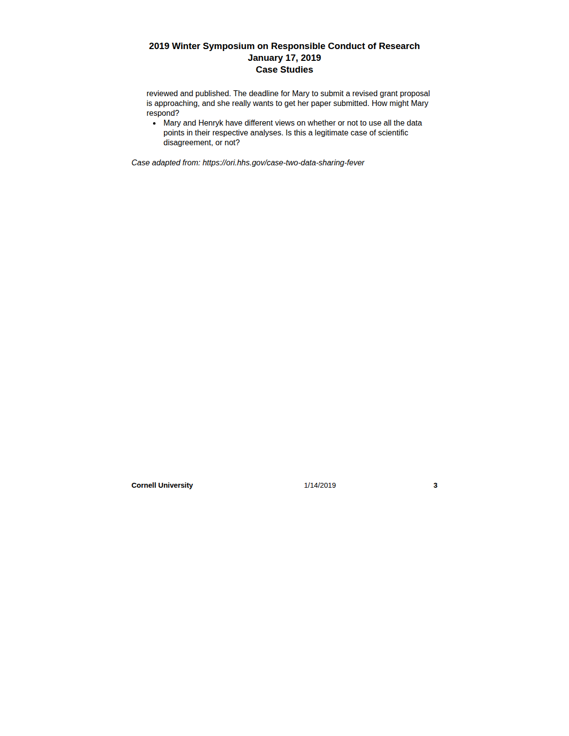2019 Winter Symposium on Responsible Conduct of Research
January 17, 2019
Case Studies
reviewed and published. The deadline for Mary to submit a revised grant proposal is approaching, and she really wants to get her paper submitted. How might Mary respond?
Mary and Henryk have different views on whether or not to use all the data points in their respective analyses. Is this a legitimate case of scientific disagreement, or not?
Case adapted from: https://ori.hhs.gov/case-two-data-sharing-fever
Cornell University 1/14/2019 3